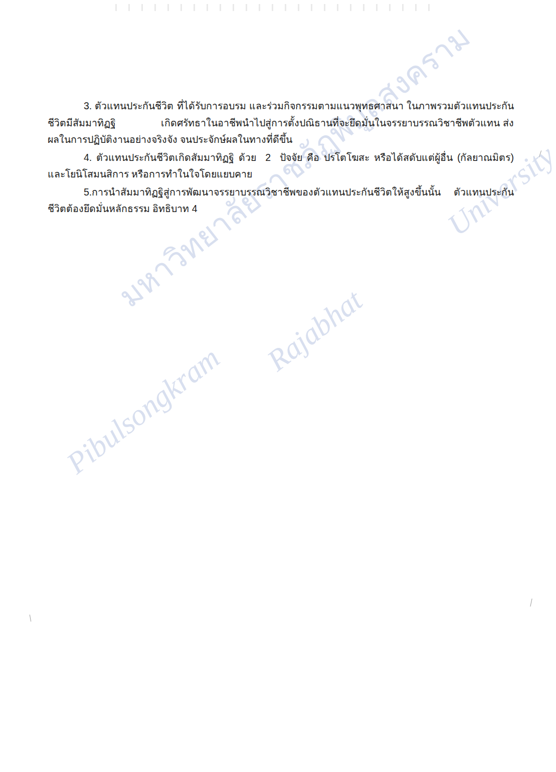มหาวิทยาลัยราชภัฏพิบูลสงคราม
Pibulsongkram
Rajabhat
University
3. ตัวแทนประกันชีวิต ที่ได้รับการอบรม และร่วมกิจกรรมตามแนวพุทธศาสนา ในภาพรวมตัวแทนประกันชีวิตมีสัมมาทิฏฐิ เกิดศรัทธาในอาชีพนำไปสู่การตั้งปณิธานที่จะยึดมั่นในจรรยาบรรณวิชาชีพตัวแทน ส่งผลในการปฏิบัติงานอย่างจริงจัง จนประจักษ์ผลในทางที่ดีขึ้น
4. ตัวแทนประกันชีวิตเกิดสัมมาทิฏฐิ ด้วย 2 ปัจจัย คือ ปรโตโฆสะ หรือได้สดับแต่ผู้อื่น (กัลยาณมิตร) และโยนิโสมนสิการ หรือการทำในใจโดยแยบคาย
5.การนำสัมมาทิฏฐิสู่การพัฒนาจรรยาบรรณวิชาชีพของตัวแทนประกันชีวิตให้สูงขึ้นนั้น ตัวแทนประกันชีวิตต้องยึดมั่นหลักธรรม อิทธิบาท 4